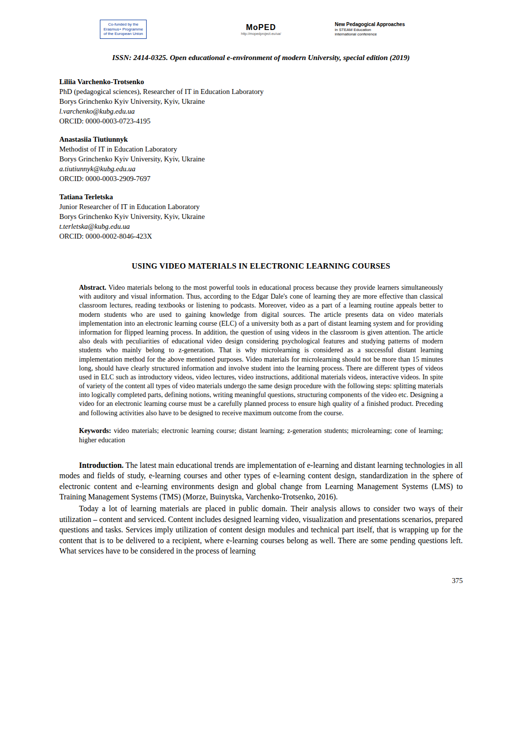Co-funded by the
Erasmus+ Programme
of the European Union
MoPED
http://mopedproject.eu/ua/
New Pedagogical Approaches in STEAM Education
international conference
ISSN: 2414-0325. Open educational e-environment of modern University, special edition (2019)
Liliia Varchenko-Trotsenko
PhD (pedagogical sciences), Researcher of IT in Education Laboratory
Borys Grinchenko Kyiv University, Kyiv, Ukraine
l.varchenko@kubg.edu.ua
ORCID: 0000-0003-0723-4195
Anastasiia Tiutiunnyk
Methodist of IT in Education Laboratory
Borys Grinchenko Kyiv University, Kyiv, Ukraine
a.tiutiunnyk@kubg.edu.ua
ORCID: 0000-0003-2909-7697
Tatiana Terletska
Junior Researcher of IT in Education Laboratory
Borys Grinchenko Kyiv University, Kyiv, Ukraine
t.terletska@kubg.edu.ua
ORCID: 0000-0002-8046-423X
USING VIDEO MATERIALS IN ELECTRONIC LEARNING COURSES
Abstract. Video materials belong to the most powerful tools in educational process because they provide learners simultaneously with auditory and visual information. Thus, according to the Edgar Dale's cone of learning they are more effective than classical classroom lectures, reading textbooks or listening to podcasts. Moreover, video as a part of a learning routine appeals better to modern students who are used to gaining knowledge from digital sources. The article presents data on video materials implementation into an electronic learning course (ELC) of a university both as a part of distant learning system and for providing information for flipped learning process. In addition, the question of using videos in the classroom is given attention. The article also deals with peculiarities of educational video design considering psychological features and studying patterns of modern students who mainly belong to z-generation. That is why microlearning is considered as a successful distant learning implementation method for the above mentioned purposes. Video materials for microlearning should not be more than 15 minutes long, should have clearly structured information and involve student into the learning process. There are different types of videos used in ELC such as introductory videos, video lectures, video instructions, additional materials videos, interactive videos. In spite of variety of the content all types of video materials undergo the same design procedure with the following steps: splitting materials into logically completed parts, defining notions, writing meaningful questions, structuring components of the video etc. Designing a video for an electronic learning course must be a carefully planned process to ensure high quality of a finished product. Preceding and following activities also have to be designed to receive maximum outcome from the course.
Keywords: video materials; electronic learning course; distant learning; z-generation students; microlearning; cone of learning; higher education
Introduction. The latest main educational trends are implementation of e-learning and distant learning technologies in all modes and fields of study, e-learning courses and other types of e-learning content design, standardization in the sphere of electronic content and e-learning environments design and global change from Learning Management Systems (LMS) to Training Management Systems (TMS) (Morze, Buinytska, Varchenko-Trotsenko, 2016).
Today a lot of learning materials are placed in public domain. Their analysis allows to consider two ways of their utilization – content and serviced. Content includes designed learning video, visualization and presentations scenarios, prepared questions and tasks. Services imply utilization of content design modules and technical part itself, that is wrapping up for the content that is to be delivered to a recipient, where e-learning courses belong as well. There are some pending questions left. What services have to be considered in the process of learning
375